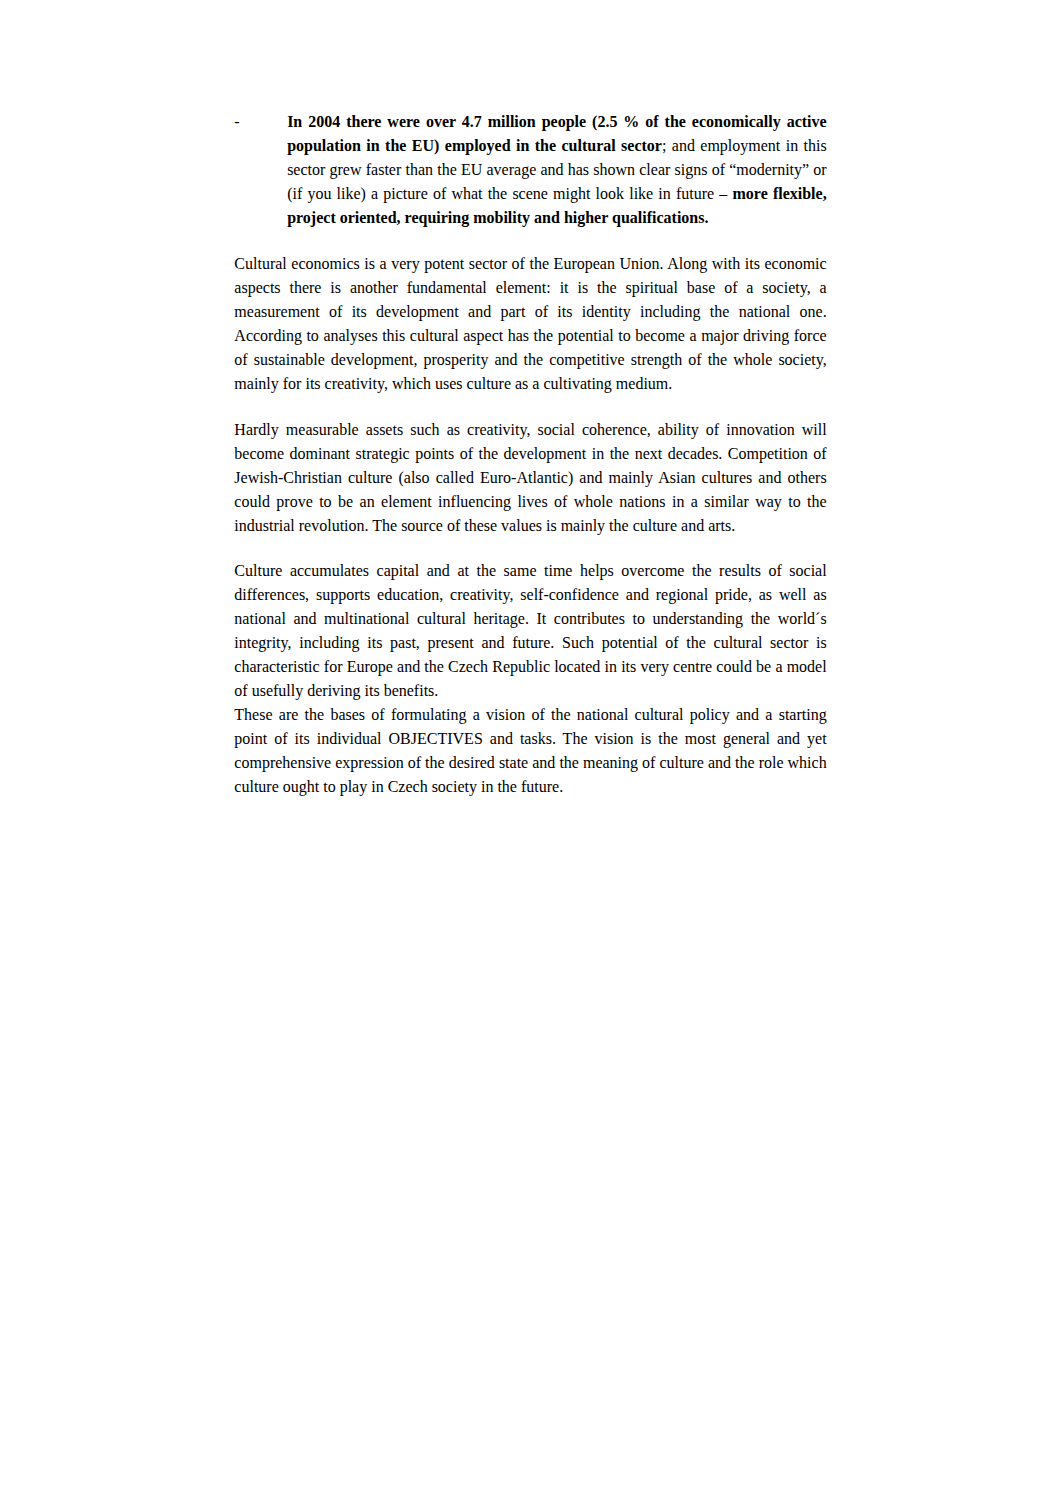-
In 2004 there were over 4.7 million people (2.5 % of the economically active population in the EU) employed in the cultural sector; and employment in this sector grew faster than the EU average and has shown clear signs of “modernity” or (if you like) a picture of what the scene might look like in future – more flexible, project oriented, requiring mobility and higher qualifications.
Cultural economics is a very potent sector of the European Union. Along with its economic aspects there is another fundamental element: it is the spiritual base of a society, a measurement of its development and part of its identity including the national one. According to analyses this cultural aspect has the potential to become a major driving force of sustainable development, prosperity and the competitive strength of the whole society, mainly for its creativity, which uses culture as a cultivating medium.
Hardly measurable assets such as creativity, social coherence, ability of innovation will become dominant strategic points of the development in the next decades. Competition of Jewish-Christian culture (also called Euro-Atlantic) and mainly Asian cultures and others could prove to be an element influencing lives of whole nations in a similar way to the industrial revolution. The source of these values is mainly the culture and arts.
Culture accumulates capital and at the same time helps overcome the results of social differences, supports education, creativity, self-confidence and regional pride, as well as national and multinational cultural heritage. It contributes to understanding the world´s integrity, including its past, present and future. Such potential of the cultural sector is characteristic for Europe and the Czech Republic located in its very centre could be a model of usefully deriving its benefits.
These are the bases of formulating a vision of the national cultural policy and a starting point of its individual OBJECTIVES and tasks. The vision is the most general and yet comprehensive expression of the desired state and the meaning of culture and the role which culture ought to play in Czech society in the future.